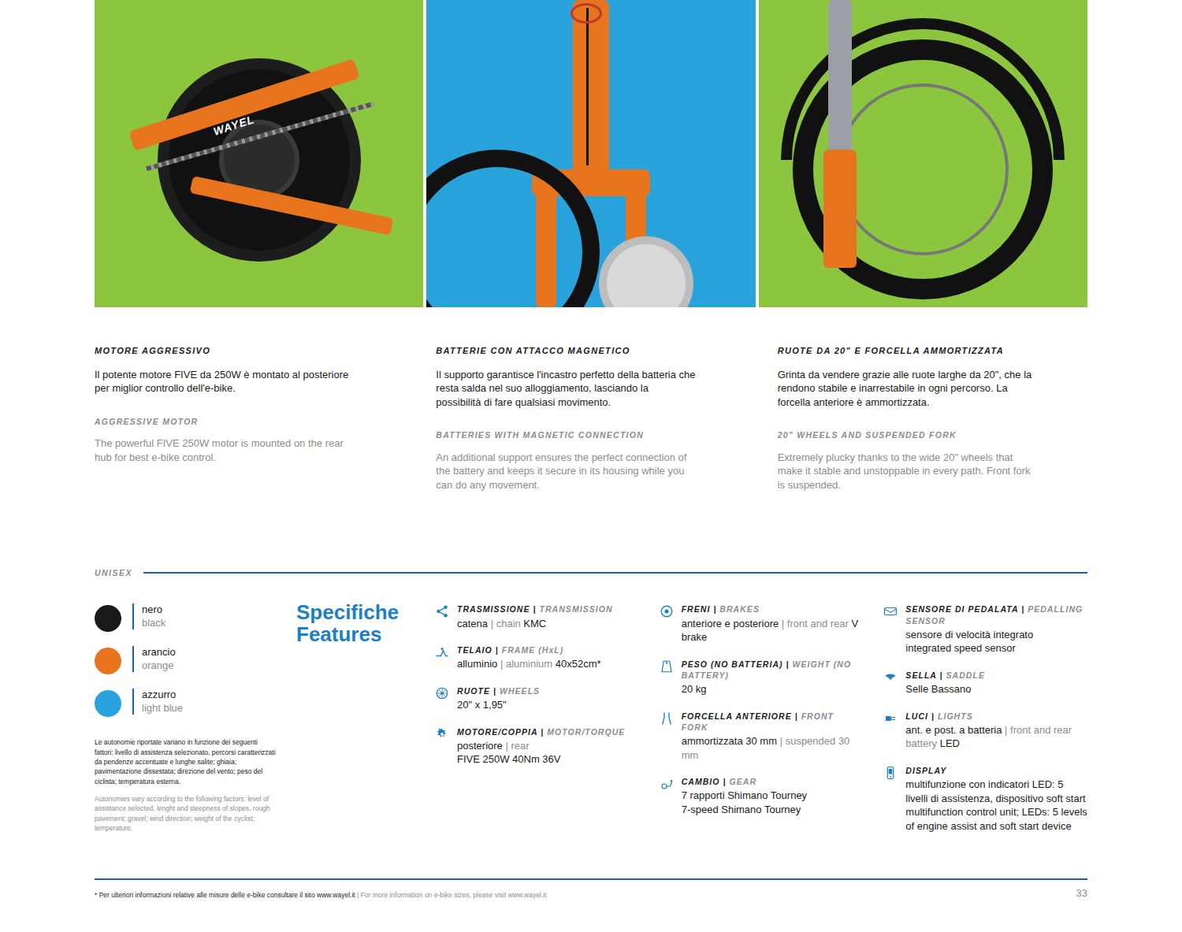WAYEL
Motore aggressivo
Il potente motore FIVE da 250W è montato al posteriore per miglior controllo dell'e-bike.
Aggressive motor
The powerful FIVE 250W motor is mounted on the rear hub for best e-bike control.
Batterie con attacco magnetico
Il supporto garantisce l'incastro perfetto della batteria che resta salda nel suo alloggiamento, lasciando la possibilità di fare qualsiasi movimento.
Batteries with magnetic connection
An additional support ensures the perfect connection of the battery and keeps it secure in its housing while you can do any movement.
Ruote da 20" e forcella ammortizzata
Grinta da vendere grazie alle ruote larghe da 20", che la rendono stabile e inarrestabile in ogni percorso. La forcella anteriore è ammortizzata.
20" wheels and suspended fork
Extremely plucky thanks to the wide 20" wheels that make it stable and unstoppable in every path. Front fork is suspended.
UNISEX
nero black
arancio orange
azzurro light blue
Le autonomie riportate variano in funzione dei seguenti fattori: livello di assistenza selezionato, percorsi caratterizzati da pendenze accentuate e lunghe salite; ghiaia; pavimentazione dissestata; direzione del vento; peso del ciclista; temperatura esterna.
Autonomies vary according to the following factors: level of assistance selected, lenght and steepness of slopes, rough pavement; gravel; wind direction; weight of the cyclist; temperature.
Specifiche Features
TRASMISSIONE | TRANSMISSION catena | chain KMC
TELAIO | FRAME (HxL) alluminio | aluminium 40x52cm*
RUOTE | WHEELS 20" x 1,95"
MOTORE/COPPIA | MOTOR/TORQUE posteriore | rear FIVE 250W 40Nm 36V
FRENI | BRAKES anteriore e posteriore | front and rear V brake
PESO (NO BATTERIA) | WEIGHT (NO BATTERY) 20 kg
FORCELLA ANTERIORE | FRONT FORK ammortizzata 30 mm | suspended 30 mm
CAMBIO | GEAR 7 rapporti Shimano Tourney 7-speed Shimano Tourney
SENSORE DI PEDALATA | PEDALLING SENSOR sensore di velocità integrato integrated speed sensor
SELLA | SADDLE Selle Bassano
LUCI | LIGHTS ant. e post. a batteria | front and rear battery LED
DISPLAY multifunzione con indicatori LED: 5 livelli di assistenza, dispositivo soft start multifunction control unit; LEDs: 5 levels of engine assist and soft start device
* Per ulteriori informazioni relative alle misure delle e-bike consultare il sito www.wayel.it | For more information on e-bike sizes, please visit www.wayel.it
33